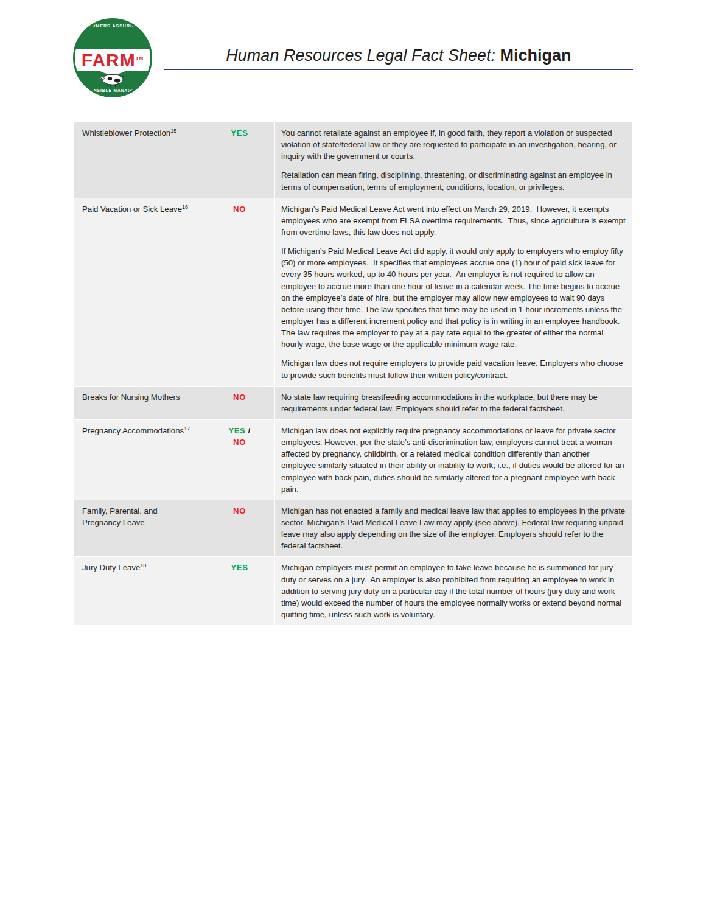FARMERS ASSURING
FARMTM
RESPONSIBLE MANAGEMENT
Human Resources Legal Fact Sheet: Michigan
| Whistleblower Protection 15 | YES | You cannot retaliate against an employee if, in good faith, they report a violation or suspected violation of state/federal law or they are requested to participate in an investigation, hearing, or inquiry with the government or courts. Retaliation can mean firing, disciplining, threatening, or discriminating against an employee in terms of compensation, terms of employment, conditions, location, or privileges. |
| Paid Vacation or Sick Leave 16 | NO | Michigan’s Paid Medical Leave Act went into effect on March 29, 2019. However, it exempts employees who are exempt from FLSA overtime requirements. Thus, since agriculture is exempt from overtime laws, this law does not apply. If Michigan’s Paid Medical Leave Act did apply, it would only apply to employers who employ fifty (50) or more employees. It specifies that employees accrue one (1) hour of paid sick leave for every 35 hours worked, up to 40 hours per year. An employer is not required to allow an employee to accrue more than one hour of leave in a calendar week. The time begins to accrue on the employee’s date of hire, but the employer may allow new employees to wait 90 days before using their time. The law specifies that time may be used in 1-hour increments unless the employer has a different increment policy and that policy is in writing in an employee handbook. The law requires the employer to pay at a pay rate equal to the greater of either the normal hourly wage, the base wage or the applicable minimum wage rate. Michigan law does not require employers to provide paid vacation leave. Employers who choose to provide such benefits must follow their written policy/contract. |
| Breaks for Nursing Mothers | NO | No state law requiring breastfeeding accommodations in the workplace, but there may be requirements under federal law. Employers should refer to the federal factsheet. |
| Pregnancy Accommodations 17 | YES / NO | Michigan law does not explicitly require pregnancy accommodations or leave for private sector employees. However, per the state’s anti-discrimination law, employers cannot treat a woman affected by pregnancy, childbirth, or a related medical condition differently than another employee similarly situated in their ability or inability to work; i.e., if duties would be altered for an employee with back pain, duties should be similarly altered for a pregnant employee with back pain. |
| Family, Parental, and Pregnancy Leave | NO | Michigan has not enacted a family and medical leave law that applies to employees in the private sector. Michigan’s Paid Medical Leave Law may apply (see above). Federal law requiring unpaid leave may also apply depending on the size of the employer. Employers should refer to the federal factsheet. |
| Jury Duty Leave 18 | YES | Michigan employers must permit an employee to take leave because he is summoned for jury duty or serves on a jury. An employer is also prohibited from requiring an employee to work in addition to serving jury duty on a particular day if the total number of hours (jury duty and work time) would exceed the number of hours the employee normally works or extend beyond normal quitting time, unless such work is voluntary. |